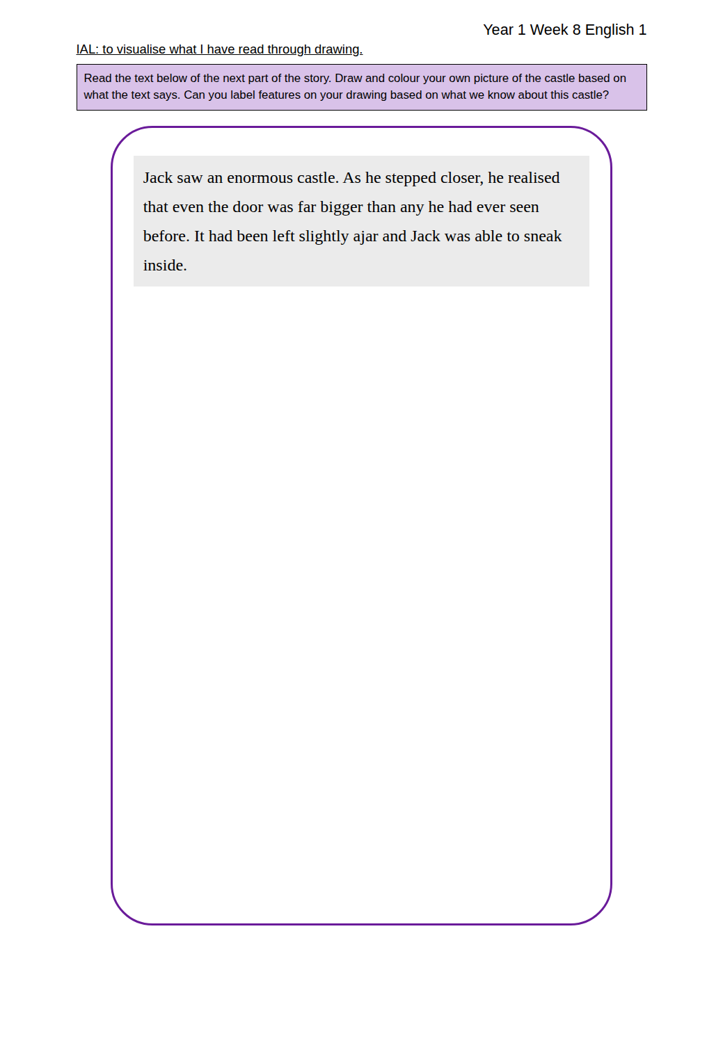Year 1 Week 8 English 1
IAL: to visualise what I have read through drawing.
Read the text below of the next part of the story. Draw and colour your own picture of the castle based on what the text says. Can you label features on your drawing based on what we know about this castle?
Jack saw an enormous castle. As he stepped closer, he realised that even the door was far bigger than any he had ever seen before. It had been left slightly ajar and Jack was able to sneak inside.